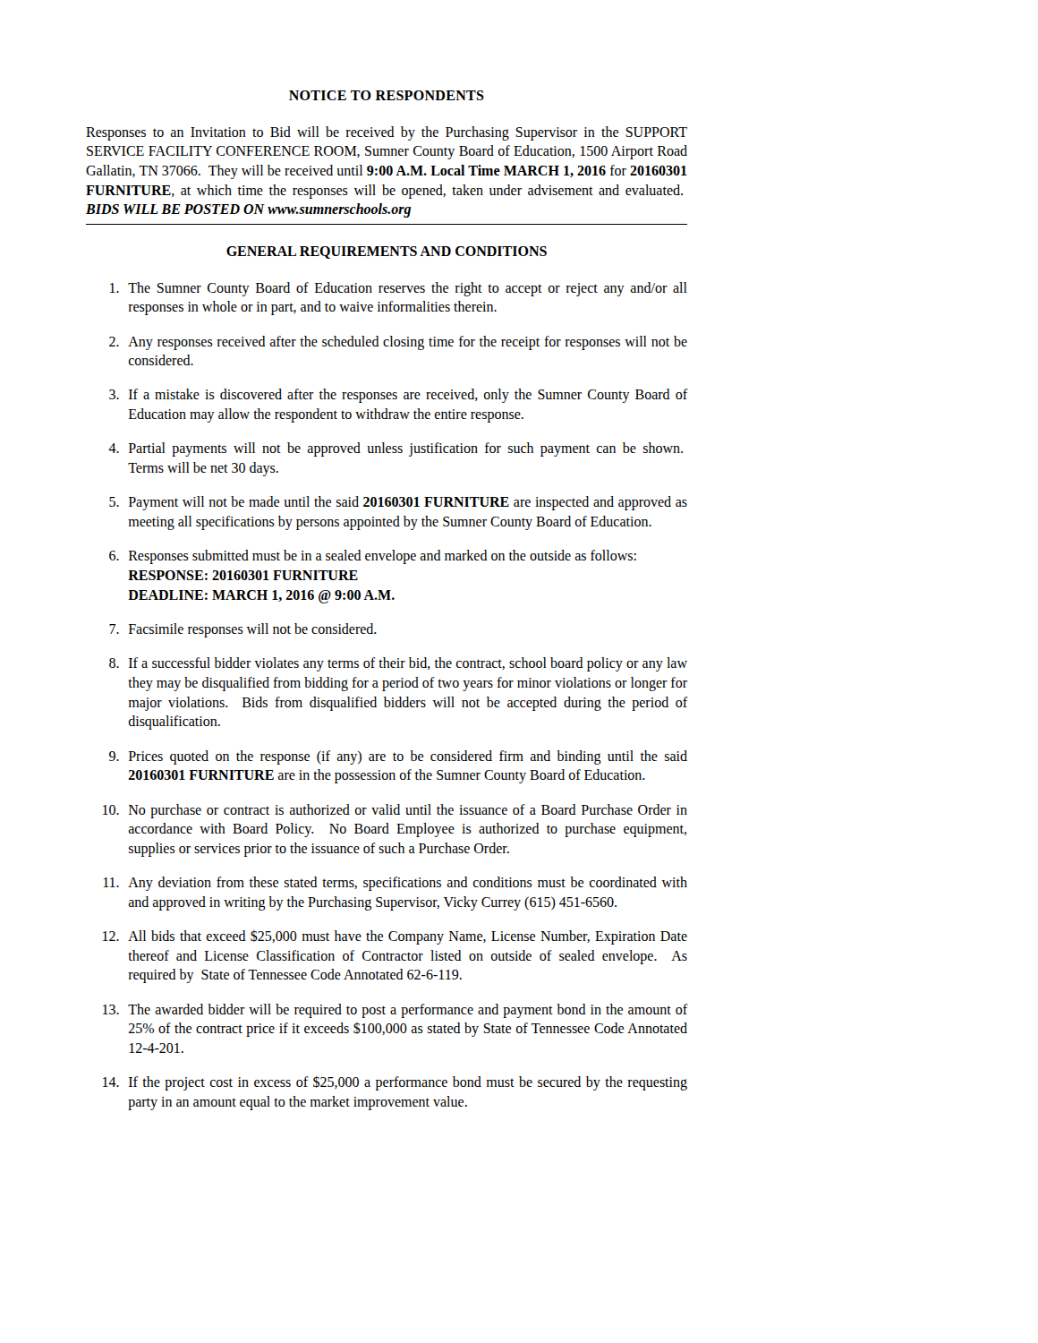NOTICE TO RESPONDENTS
Responses to an Invitation to Bid will be received by the Purchasing Supervisor in the SUPPORT SERVICE FACILITY CONFERENCE ROOM, Sumner County Board of Education, 1500 Airport Road Gallatin, TN 37066. They will be received until 9:00 A.M. Local Time MARCH 1, 2016 for 20160301 FURNITURE, at which time the responses will be opened, taken under advisement and evaluated. BIDS WILL BE POSTED ON www.sumnerschools.org
GENERAL REQUIREMENTS AND CONDITIONS
The Sumner County Board of Education reserves the right to accept or reject any and/or all responses in whole or in part, and to waive informalities therein.
Any responses received after the scheduled closing time for the receipt for responses will not be considered.
If a mistake is discovered after the responses are received, only the Sumner County Board of Education may allow the respondent to withdraw the entire response.
Partial payments will not be approved unless justification for such payment can be shown. Terms will be net 30 days.
Payment will not be made until the said 20160301 FURNITURE are inspected and approved as meeting all specifications by persons appointed by the Sumner County Board of Education.
Responses submitted must be in a sealed envelope and marked on the outside as follows:
RESPONSE: 20160301 FURNITURE
DEADLINE: MARCH 1, 2016 @ 9:00 A.M.
Facsimile responses will not be considered.
If a successful bidder violates any terms of their bid, the contract, school board policy or any law they may be disqualified from bidding for a period of two years for minor violations or longer for major violations. Bids from disqualified bidders will not be accepted during the period of disqualification.
Prices quoted on the response (if any) are to be considered firm and binding until the said 20160301 FURNITURE are in the possession of the Sumner County Board of Education.
No purchase or contract is authorized or valid until the issuance of a Board Purchase Order in accordance with Board Policy. No Board Employee is authorized to purchase equipment, supplies or services prior to the issuance of such a Purchase Order.
Any deviation from these stated terms, specifications and conditions must be coordinated with and approved in writing by the Purchasing Supervisor, Vicky Currey (615) 451-6560.
All bids that exceed $25,000 must have the Company Name, License Number, Expiration Date thereof and License Classification of Contractor listed on outside of sealed envelope. As required by State of Tennessee Code Annotated 62-6-119.
The awarded bidder will be required to post a performance and payment bond in the amount of 25% of the contract price if it exceeds $100,000 as stated by State of Tennessee Code Annotated 12-4-201.
If the project cost in excess of $25,000 a performance bond must be secured by the requesting party in an amount equal to the market improvement value.